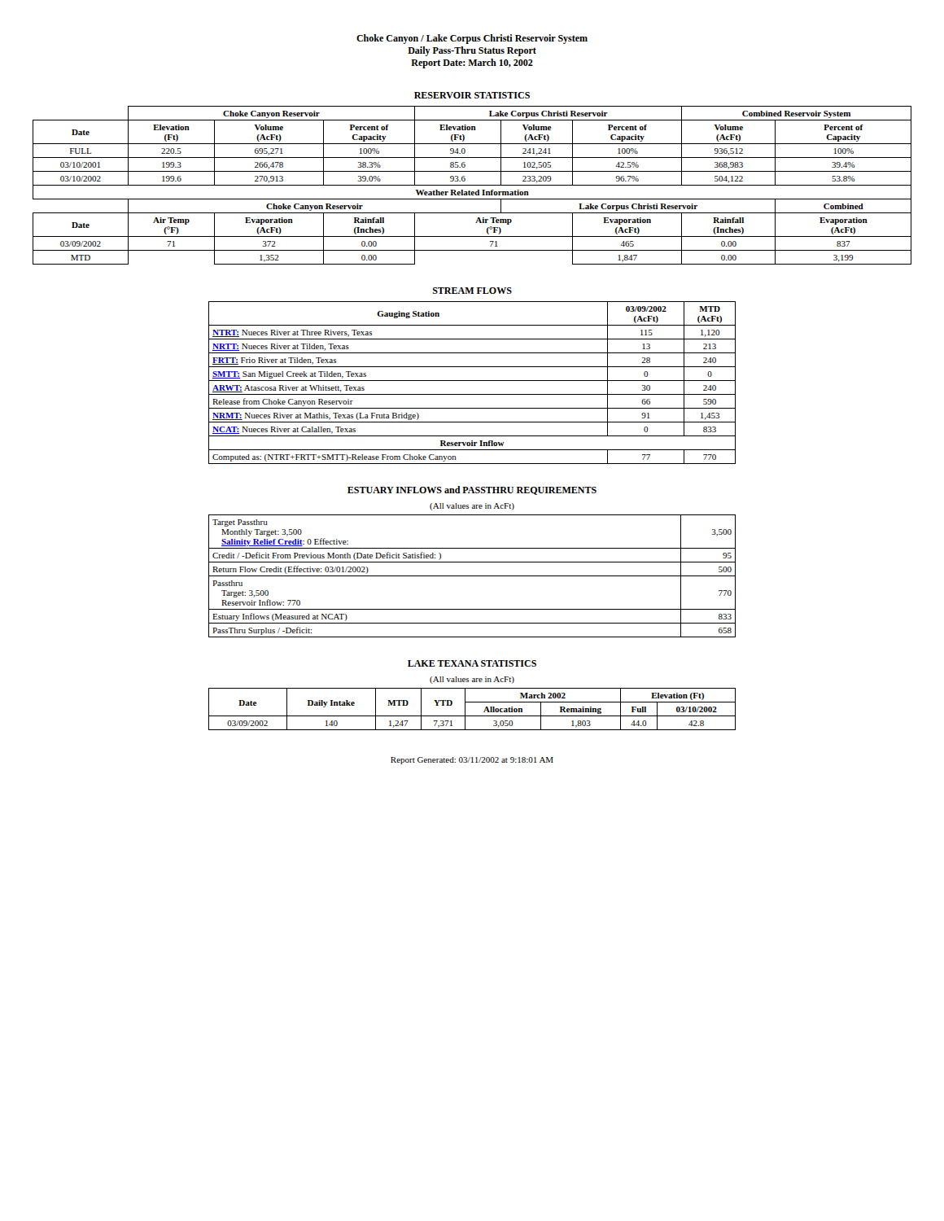Choke Canyon / Lake Corpus Christi Reservoir System
Daily Pass-Thru Status Report
Report Date: March 10, 2002
RESERVOIR STATISTICS
| | Choke Canyon Reservoir | Lake Corpus Christi Reservoir | Combined Reservoir System |
| --- | --- | --- | --- |
| Date | Elevation (Ft) | Volume (AcFt) | Percent of Capacity | Elevation (Ft) | Volume (AcFt) | Percent of Capacity | Volume (AcFt) | Percent of Capacity |
| FULL | 220.5 | 695,271 | 100% | 94.0 | 241,241 | 100% | 936,512 | 100% |
| 03/10/2001 | 199.3 | 266,478 | 38.3% | 85.6 | 102,505 | 42.5% | 368,983 | 39.4% |
| 03/10/2002 | 199.6 | 270,913 | 39.0% | 93.6 | 233,209 | 96.7% | 504,122 | 53.8% |
| Weather Related Information |
| | Choke Canyon Reservoir | Lake Corpus Christi Reservoir | Combined |
| Date | Air Temp (°F) | Evaporation (AcFt) | Rainfall (Inches) | Air Temp (°F) | Evaporation (AcFt) | Rainfall (Inches) | Evaporation (AcFt) |
| 03/09/2002 | 71 | 372 | 0.00 | 71 | 465 | 0.00 | 837 |
| MTD | | 1,352 | 0.00 | | 1,847 | 0.00 | 3,199 |
STREAM FLOWS
| Gauging Station | 03/09/2002 (AcFt) | MTD (AcFt) |
| --- | --- | --- |
| NTRT: Nueces River at Three Rivers, Texas | 115 | 1,120 |
| NRTT: Nueces River at Tilden, Texas | 13 | 213 |
| FRTT: Frio River at Tilden, Texas | 28 | 240 |
| SMTT: San Miguel Creek at Tilden, Texas | 0 | 0 |
| ARWT: Atascosa River at Whitsett, Texas | 30 | 240 |
| Release from Choke Canyon Reservoir | 66 | 590 |
| NRMT: Nueces River at Mathis, Texas (La Fruta Bridge) | 91 | 1,453 |
| NCAT: Nueces River at Calallen, Texas | 0 | 833 |
| Reservoir Inflow |
| Computed as: (NTRT+FRTT+SMTT)-Release From Choke Canyon | 77 | 770 |
ESTUARY INFLOWS and PASSTHRU REQUIREMENTS
(All values are in AcFt)
| Target Passthru Monthly Target: 3,500 Salinity Relief Credit : 0 Effective: | 3,500 |
| Credit / -Deficit From Previous Month (Date Deficit Satisfied: ) | 95 |
| Return Flow Credit (Effective: 03/01/2002) | 500 |
| Passthru Target: 3,500 Reservoir Inflow: 770 | 770 |
| Estuary Inflows (Measured at NCAT) | 833 |
| PassThru Surplus / -Deficit: | 658 |
LAKE TEXANA STATISTICS
(All values are in AcFt)
| Date | Daily Intake | MTD | YTD | March 2002 | Elevation (Ft) |
| --- | --- | --- | --- | --- | --- |
| Allocation | Remaining | Full | 03/10/2002 |
| 03/09/2002 | 140 | 1,247 | 7,371 | 3,050 | 1,803 | 44.0 | 42.8 |
Report Generated: 03/11/2002 at 9:18:01 AM